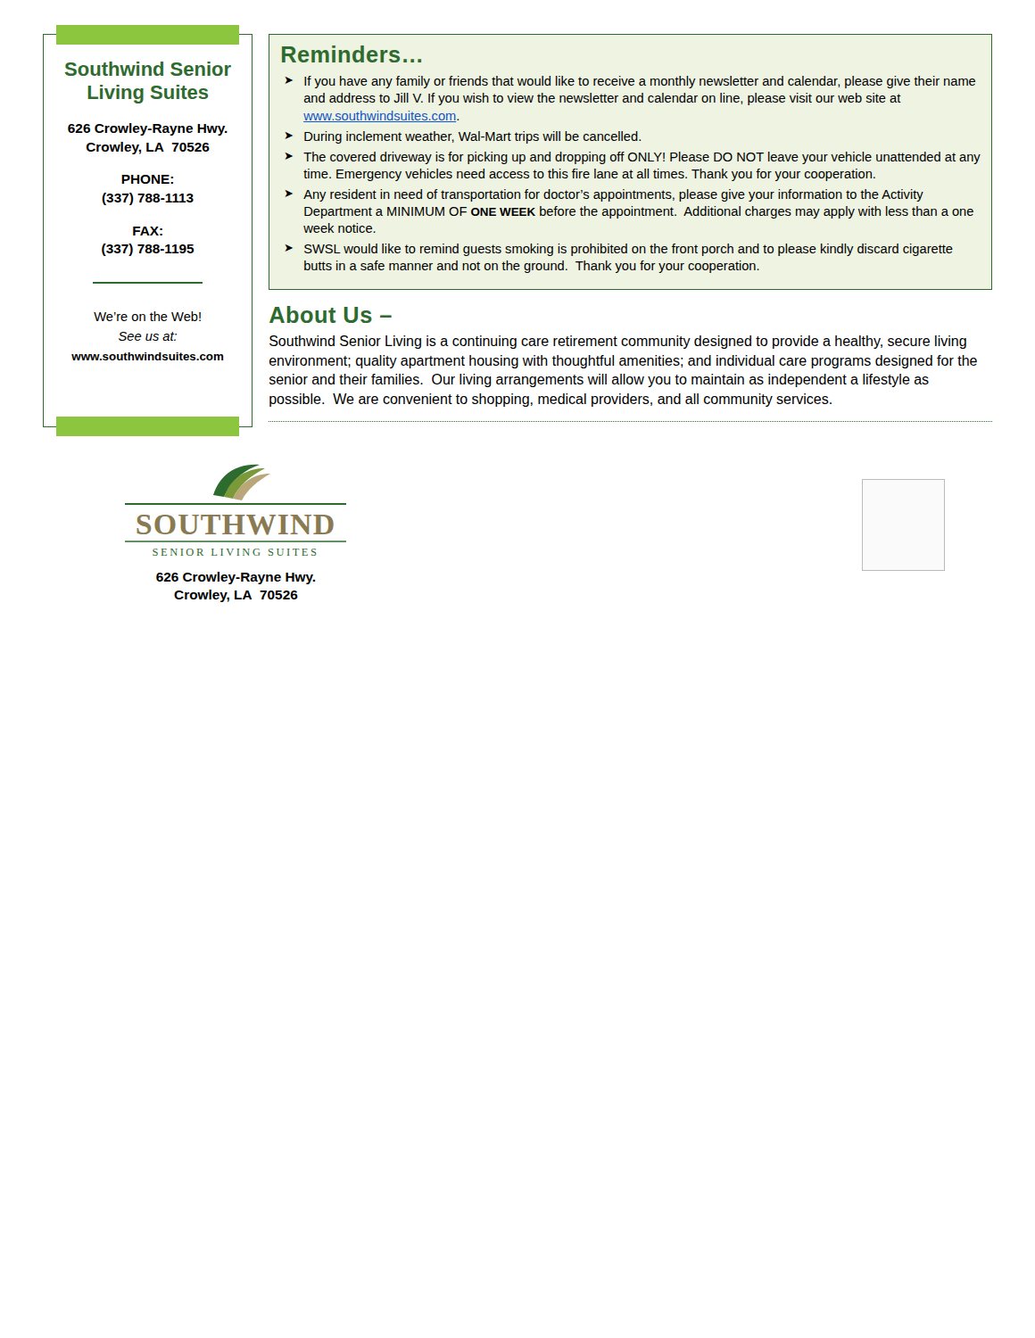Southwind Senior
Living Suites
626 Crowley-Rayne Hwy.
Crowley, LA 70526
PHONE:
(337) 788-1113
FAX:
(337) 788-1195
We’re on the Web!
See us at:
www.southwindsuites.com
Reminders…
If you have any family or friends that would like to receive a monthly newsletter and calendar, please give their name and address to Jill V. If you wish to view the newsletter and calendar on line, please visit our web site at www.southwindsuites.com.
During inclement weather, Wal-Mart trips will be cancelled.
The covered driveway is for picking up and dropping off ONLY! Please DO NOT leave your vehicle unattended at any time. Emergency vehicles need access to this fire lane at all times. Thank you for your cooperation.
Any resident in need of transportation for doctor’s appointments, please give your information to the Activity Department a MINIMUM OF ONE WEEK before the appointment. Additional charges may apply with less than a one week notice.
SWSL would like to remind guests smoking is prohibited on the front porch and to please kindly discard cigarette butts in a safe manner and not on the ground. Thank you for your cooperation.
About Us –
Southwind Senior Living is a continuing care retirement community designed to provide a healthy, secure living environment; quality apartment housing with thoughtful amenities; and individual care programs designed for the senior and their families. Our living arrangements will allow you to maintain as independent a lifestyle as possible. We are convenient to shopping, medical providers, and all community services.
SOUTHWIND SENIOR LIVING SUITES
626 Crowley-Rayne Hwy.
Crowley, LA 70526